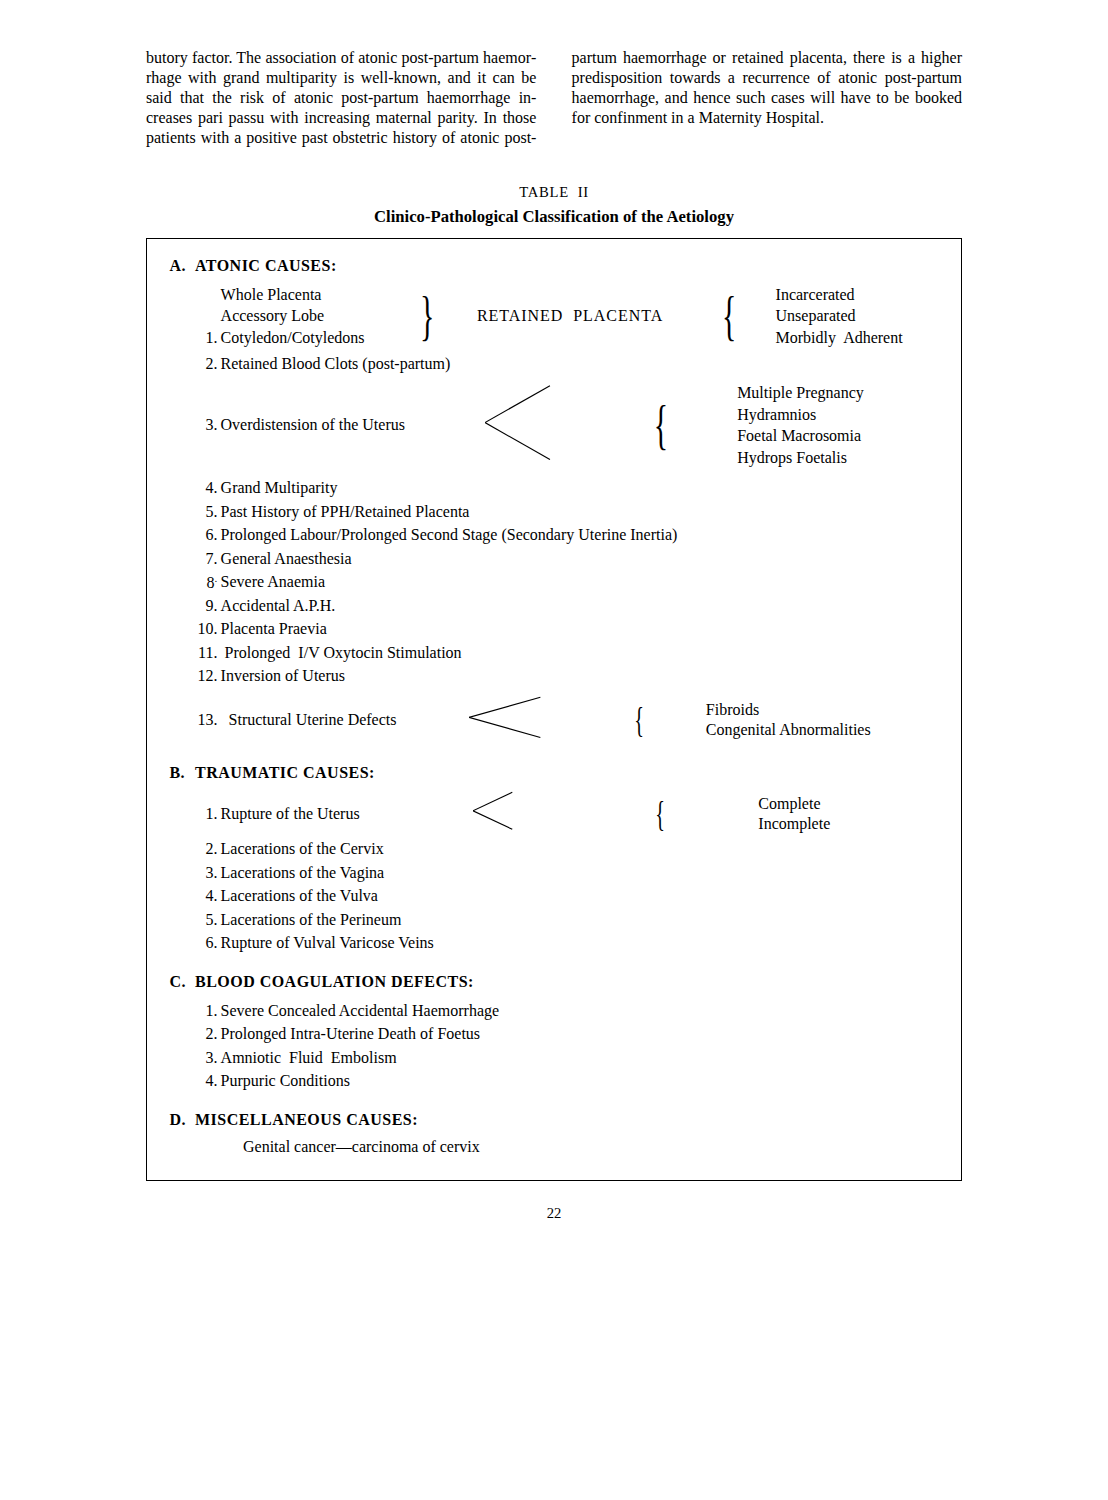butory factor. The association of atonic post-partum haemorrhage with grand multiparity is well-known, and it can be said that the risk of atonic post-partum haemorrhage increases pari passu with increasing maternal parity. In those patients with a positive past obstetric history of atonic post-partum haemorrhage or retained placenta, there is a higher predisposition towards a recurrence of atonic post-partum haemorrhage, and hence such cases will have to be booked for confinment in a Maternity Hospital.
TABLE II
Clinico-Pathological Classification of the Aetiology
| A. ATONIC CAUSES: Whole Placenta Accessory Lobe 1. Cotyledon/Cotyledons } RETAINED PLACENTA { Incarcerated Unseparated Morbidly Adherent 2. Retained Blood Clots (post-partum) 3. Overdistension of the Uterus { Multiple Pregnancy Hydramnios Foetal Macrosomia Hydrops Foetalis 4. Grand Multiparity 5. Past History of PPH/Retained Placenta 6. Prolonged Labour/Prolonged Second Stage (Secondary Uterine Inertia) 7. General Anaesthesia 8 . Severe Anaemia 9. Accidental A.P.H. 10. Placenta Praevia 11. Prolonged I/V Oxytocin Stimulation 12. Inversion of Uterus 13. Structural Uterine Defects { Fibroids Congenital Abnormalities B. TRAUMATIC CAUSES: 1. Rupture of the Uterus { Complete Incomplete 2. Lacerations of the Cervix 3. Lacerations of the Vagina 4. Lacerations of the Vulva 5. Lacerations of the Perineum 6. Rupture of Vulval Varicose Veins C. BLOOD COAGULATION DEFECTS: 1. Severe Concealed Accidental Haemorrhage 2. Prolonged Intra-Uterine Death of Foetus 3. Amniotic Fluid Embolism 4. Purpuric Conditions D. MISCELLANEOUS CAUSES: Genital cancer—carcinoma of cervix |
22